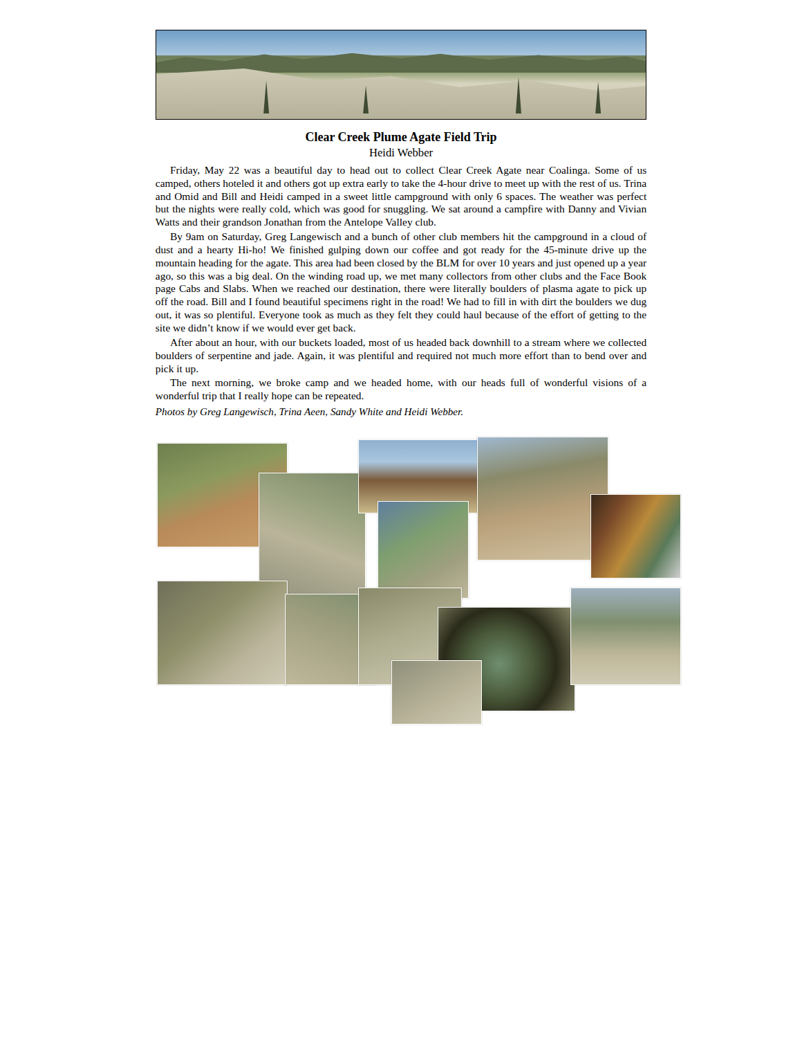Clear Creek Plume Agate Field Trip
Heidi Webber
Friday, May 22 was a beautiful day to head out to collect Clear Creek Agate near Coalinga. Some of us camped, others hoteled it and others got up extra early to take the 4-hour drive to meet up with the rest of us. Trina and Omid and Bill and Heidi camped in a sweet little campground with only 6 spaces. The weather was perfect but the nights were really cold, which was good for snuggling. We sat around a campfire with Danny and Vivian Watts and their grandson Jonathan from the Antelope Valley club.
By 9am on Saturday, Greg Langewisch and a bunch of other club members hit the campground in a cloud of dust and a hearty Hi-ho! We finished gulping down our coffee and got ready for the 45-minute drive up the mountain heading for the agate. This area had been closed by the BLM for over 10 years and just opened up a year ago, so this was a big deal. On the winding road up, we met many collectors from other clubs and the Face Book page Cabs and Slabs. When we reached our destination, there were literally boulders of plasma agate to pick up off the road. Bill and I found beautiful specimens right in the road! We had to fill in with dirt the boulders we dug out, it was so plentiful. Everyone took as much as they felt they could haul because of the effort of getting to the site we didn’t know if we would ever get back.
After about an hour, with our buckets loaded, most of us headed back downhill to a stream where we collected boulders of serpentine and jade. Again, it was plentiful and required not much more effort than to bend over and pick it up.
The next morning, we broke camp and we headed home, with our heads full of wonderful visions of a wonderful trip that I really hope can be repeated.
Photos by Greg Langewisch, Trina Aeen, Sandy White and Heidi Webber.